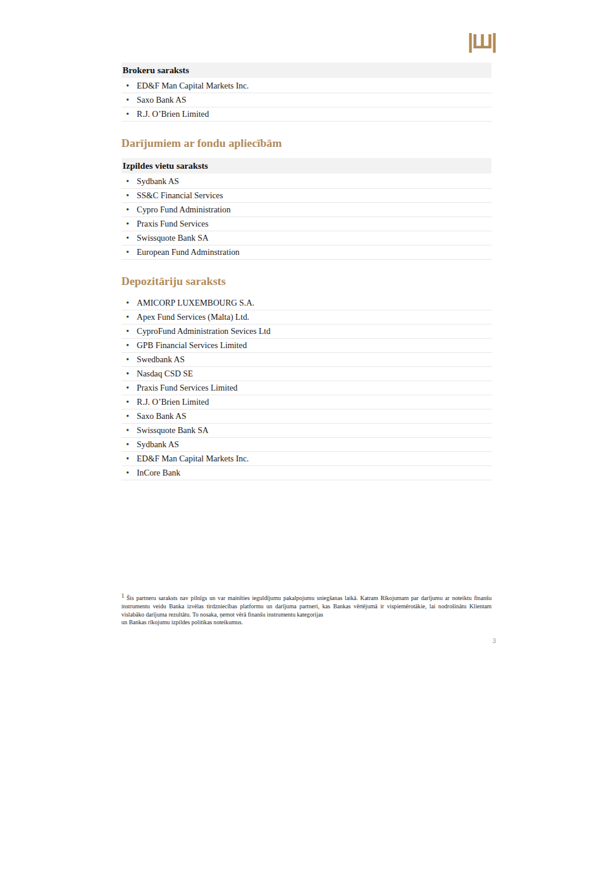|Ш|
Brokeru saraksts
ED&F Man Capital Markets Inc.
Saxo Bank AS
R.J. O’Brien Limited
Darījumiem ar fondu apliecībām
Izpildes vietu saraksts
Sydbank AS
SS&C Financial Services
Cypro Fund Administration
Praxis Fund Services
Swissquote Bank SA
European Fund Adminstration
Depozitāriju saraksts
AMICORP LUXEMBOURG S.A.
Apex Fund Services (Malta) Ltd.
CyproFund Administration Sevices Ltd
GPB Financial Services Limited
Swedbank AS
Nasdaq CSD SE
Praxis Fund Services Limited
R.J. O’Brien Limited
Saxo Bank AS
Swissquote Bank SA
Sydbank AS
ED&F Man Capital Markets Inc.
InCore Bank
1 Šis partneru saraksts nav pilnīgs un var mainīties ieguldījumu pakalpojumu sniegšanas laikā. Katram Rīkojumam par darījumu ar noteiktu finanšu instrumentu veidu Banka izvēlas tirdzniecības platformu un darījuma partneri, kas Bankas vērtējumā ir vispiemērotākie, lai nodrošinātu Klientam vislabāko darījuma rezultātu. To nosaka, ņemot vērā finanšu instrumentu kategorijas
un Bankas rīkojumu izpildes politikas noteikumus.
3